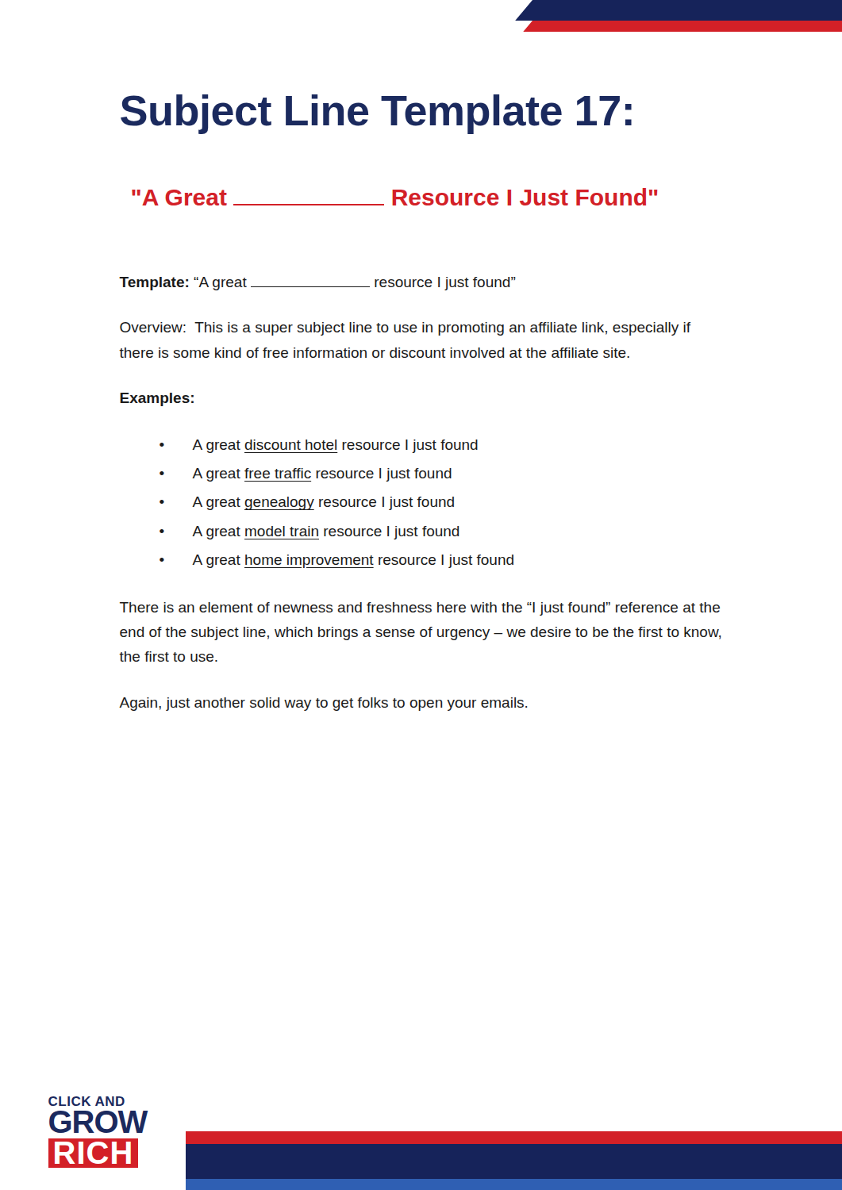Subject Line Template 17:
"A Great Resource I Just Found"
Template: “A great resource I just found”
Overview: This is a super subject line to use in promoting an affiliate link, especially if there is some kind of free information or discount involved at the affiliate site.
Examples:
A great discount hotel resource I just found
A great free traffic resource I just found
A great genealogy resource I just found
A great model train resource I just found
A great home improvement resource I just found
There is an element of newness and freshness here with the “I just found” reference at the end of the subject line, which brings a sense of urgency – we desire to be the first to know, the first to use.
Again, just another solid way to get folks to open your emails.
CLICK AND
GROW
RICH